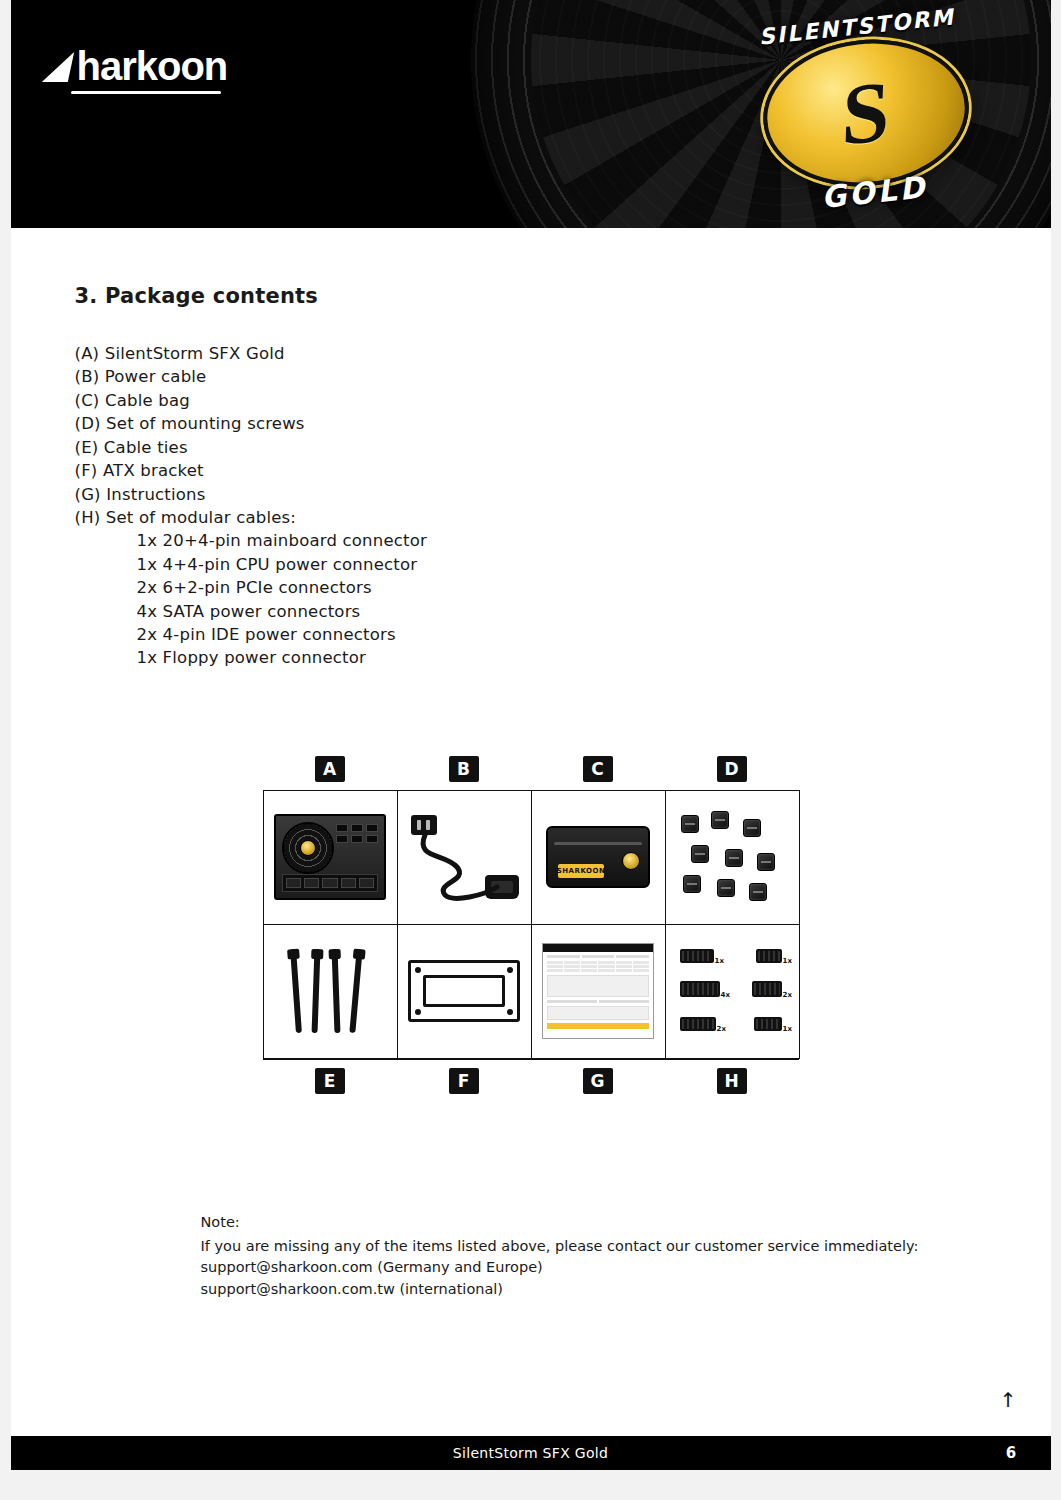SILENTSTORM SFX
S
GOLD
harkoon
3. Package contents
(A) SilentStorm SFX Gold
(B) Power cable
(C) Cable bag
(D) Set of mounting screws
(E) Cable ties
(F) ATX bracket
(G) Instructions
(H) Set of modular cables:
1x 20+4-pin mainboard connector
1x 4+4-pin CPU power connector
2x 6+2-pin PCIe connectors
4x SATA power connectors
2x 4-pin IDE power connectors
1x Floppy power connector
ABCD
SHARKOON
1x
1x
4x
2x
2x
1x
EFGH
Note:
If you are missing any of the items listed above, please contact our customer service immediately:
support@sharkoon.com (Germany and Europe)
support@sharkoon.com.tw (international)
↑
SilentStorm SFX Gold 6